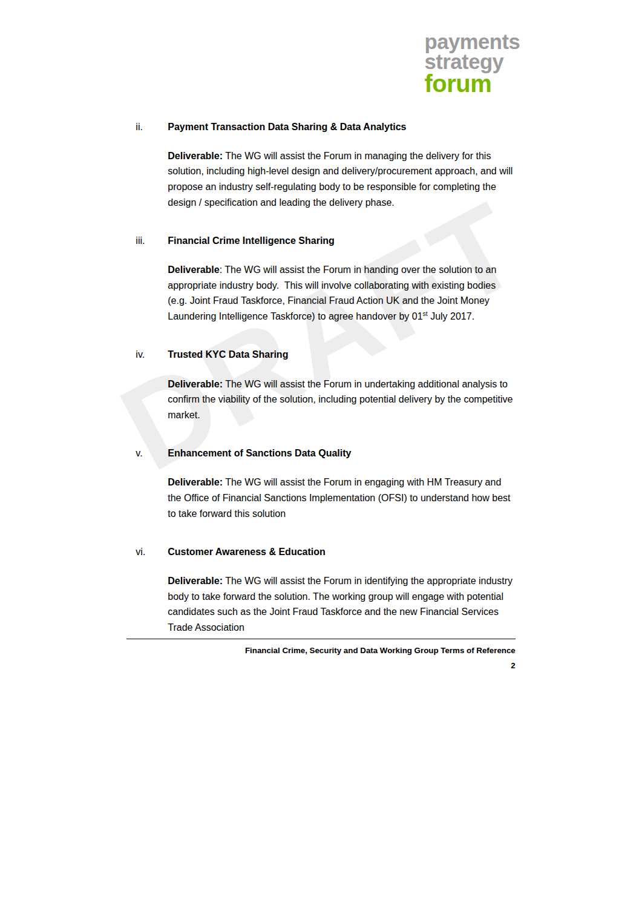payments strategy forum
DRAFT
ii.
Payment Transaction Data Sharing & Data Analytics
Deliverable: The WG will assist the Forum in managing the delivery for this solution, including high-level design and delivery/procurement approach, and will propose an industry self-regulating body to be responsible for completing the design / specification and leading the delivery phase.
iii.
Financial Crime Intelligence Sharing
Deliverable: The WG will assist the Forum in handing over the solution to an appropriate industry body. This will involve collaborating with existing bodies (e.g. Joint Fraud Taskforce, Financial Fraud Action UK and the Joint Money Laundering Intelligence Taskforce) to agree handover by 01st July 2017.
iv.
Trusted KYC Data Sharing
Deliverable: The WG will assist the Forum in undertaking additional analysis to confirm the viability of the solution, including potential delivery by the competitive market.
v.
Enhancement of Sanctions Data Quality
Deliverable: The WG will assist the Forum in engaging with HM Treasury and the Office of Financial Sanctions Implementation (OFSI) to understand how best to take forward this solution
vi.
Customer Awareness & Education
Deliverable: The WG will assist the Forum in identifying the appropriate industry body to take forward the solution. The working group will engage with potential candidates such as the Joint Fraud Taskforce and the new Financial Services Trade Association
Financial Crime, Security and Data Working Group Terms of Reference
2